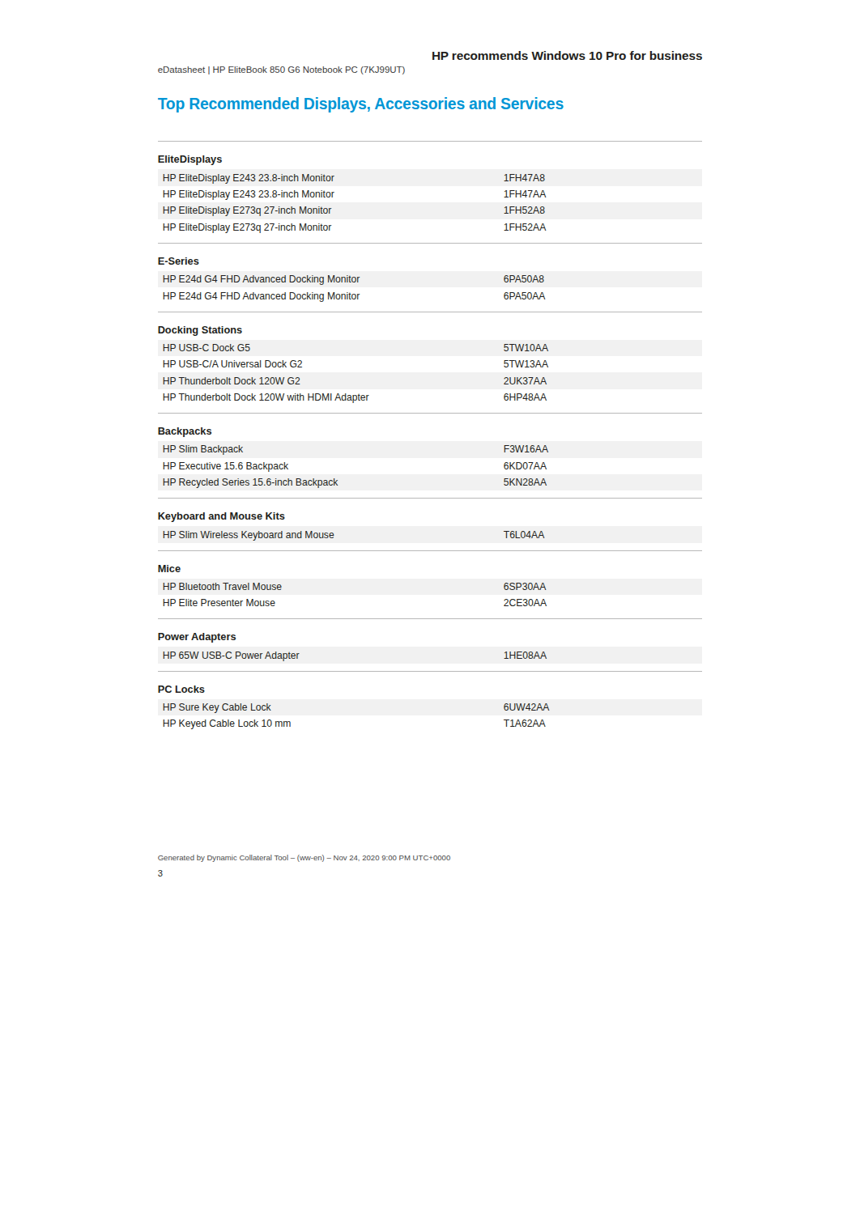HP recommends Windows 10 Pro for business
eDatasheet | HP EliteBook 850 G6 Notebook PC (7KJ99UT)
Top Recommended Displays, Accessories and Services
| EliteDisplays |
| HP EliteDisplay E243 23.8-inch Monitor | 1FH47A8 |
| HP EliteDisplay E243 23.8-inch Monitor | 1FH47AA |
| HP EliteDisplay E273q 27-inch Monitor | 1FH52A8 |
| HP EliteDisplay E273q 27-inch Monitor | 1FH52AA |
| E-Series |
| HP E24d G4 FHD Advanced Docking Monitor | 6PA50A8 |
| HP E24d G4 FHD Advanced Docking Monitor | 6PA50AA |
| Docking Stations |
| HP USB-C Dock G5 | 5TW10AA |
| HP USB-C/A Universal Dock G2 | 5TW13AA |
| HP Thunderbolt Dock 120W G2 | 2UK37AA |
| HP Thunderbolt Dock 120W with HDMI Adapter | 6HP48AA |
| Backpacks |
| HP Slim Backpack | F3W16AA |
| HP Executive 15.6 Backpack | 6KD07AA |
| HP Recycled Series 15.6-inch Backpack | 5KN28AA |
| Keyboard and Mouse Kits |
| HP Slim Wireless Keyboard and Mouse | T6L04AA |
| Mice |
| HP Bluetooth Travel Mouse | 6SP30AA |
| HP Elite Presenter Mouse | 2CE30AA |
| Power Adapters |
| HP 65W USB-C Power Adapter | 1HE08AA |
| PC Locks |
| HP Sure Key Cable Lock | 6UW42AA |
| HP Keyed Cable Lock 10 mm | T1A62AA |
Generated by Dynamic Collateral Tool – (ww-en) – Nov 24, 2020 9:00 PM UTC+0000
3